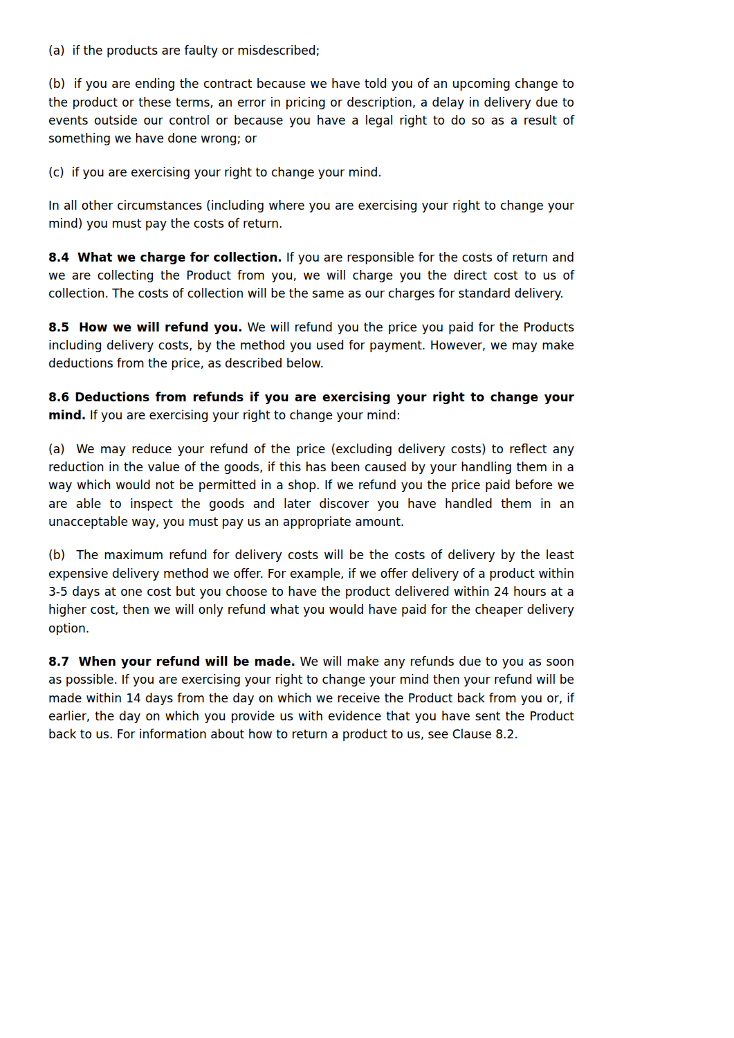(a) if the products are faulty or misdescribed;
(b) if you are ending the contract because we have told you of an upcoming change to the product or these terms, an error in pricing or description, a delay in delivery due to events outside our control or because you have a legal right to do so as a result of something we have done wrong; or
(c) if you are exercising your right to change your mind.
In all other circumstances (including where you are exercising your right to change your mind) you must pay the costs of return.
8.4 What we charge for collection. If you are responsible for the costs of return and we are collecting the Product from you, we will charge you the direct cost to us of collection. The costs of collection will be the same as our charges for standard delivery.
8.5 How we will refund you. We will refund you the price you paid for the Products including delivery costs, by the method you used for payment. However, we may make deductions from the price, as described below.
8.6 Deductions from refunds if you are exercising your right to change your mind. If you are exercising your right to change your mind:
(a) We may reduce your refund of the price (excluding delivery costs) to reflect any reduction in the value of the goods, if this has been caused by your handling them in a way which would not be permitted in a shop. If we refund you the price paid before we are able to inspect the goods and later discover you have handled them in an unacceptable way, you must pay us an appropriate amount.
(b) The maximum refund for delivery costs will be the costs of delivery by the least expensive delivery method we offer. For example, if we offer delivery of a product within 3-5 days at one cost but you choose to have the product delivered within 24 hours at a higher cost, then we will only refund what you would have paid for the cheaper delivery option.
8.7 When your refund will be made. We will make any refunds due to you as soon as possible. If you are exercising your right to change your mind then your refund will be made within 14 days from the day on which we receive the Product back from you or, if earlier, the day on which you provide us with evidence that you have sent the Product back to us. For information about how to return a product to us, see Clause 8.2.